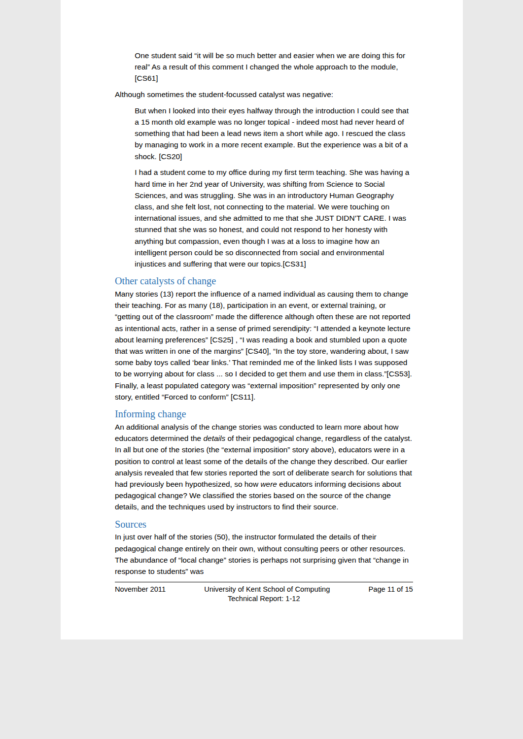One student said “it will be so much better and easier when we are doing this for real” As a result of this comment I changed the whole approach to the module, [CS61]
Although sometimes the student-focussed catalyst was negative:
But when I looked into their eyes halfway through the introduction I could see that a 15 month old example was no longer topical - indeed most had never heard of something that had been a lead news item a short while ago. I rescued the class by managing to work in a more recent example. But the experience was a bit of a shock. [CS20]
I had a student come to my office during my first term teaching. She was having a hard time in her 2nd year of University, was shifting from Science to Social Sciences, and was struggling. She was in an introductory Human Geography class, and she felt lost, not connecting to the material. We were touching on international issues, and she admitted to me that she JUST DIDN’T CARE. I was stunned that she was so honest, and could not respond to her honesty with anything but compassion, even though I was at a loss to imagine how an intelligent person could be so disconnected from social and environmental injustices and suffering that were our topics.[CS31]
Other catalysts of change
Many stories (13) report the influence of a named individual as causing them to change their teaching. For as many (18), participation in an event, or external training, or “getting out of the classroom” made the difference although often these are not reported as intentional acts, rather in a sense of primed serendipity: “I attended a keynote lecture about learning preferences” [CS25] , “I was reading a book and stumbled upon a quote that was written in one of the margins” [CS40], “In the toy store, wandering about, I saw some baby toys called ‘bear links.’ That reminded me of the linked lists I was supposed to be worrying about for class ... so I decided to get them and use them in class.”[CS53]. Finally, a least populated category was “external imposition” represented by only one story, entitled “Forced to conform” [CS11].
Informing change
An additional analysis of the change stories was conducted to learn more about how educators determined the details of their pedagogical change, regardless of the catalyst. In all but one of the stories (the “external imposition” story above), educators were in a position to control at least some of the details of the change they described. Our earlier analysis revealed that few stories reported the sort of deliberate search for solutions that had previously been hypothesized, so how were educators informing decisions about pedagogical change? We classified the stories based on the source of the change details, and the techniques used by instructors to find their source.
Sources
In just over half of the stories (50), the instructor formulated the details of their pedagogical change entirely on their own, without consulting peers or other resources. The abundance of “local change” stories is perhaps not surprising given that “change in response to students” was
November 2011
University of Kent School of Computing
Page 11 of 15
Technical Report: 1-12